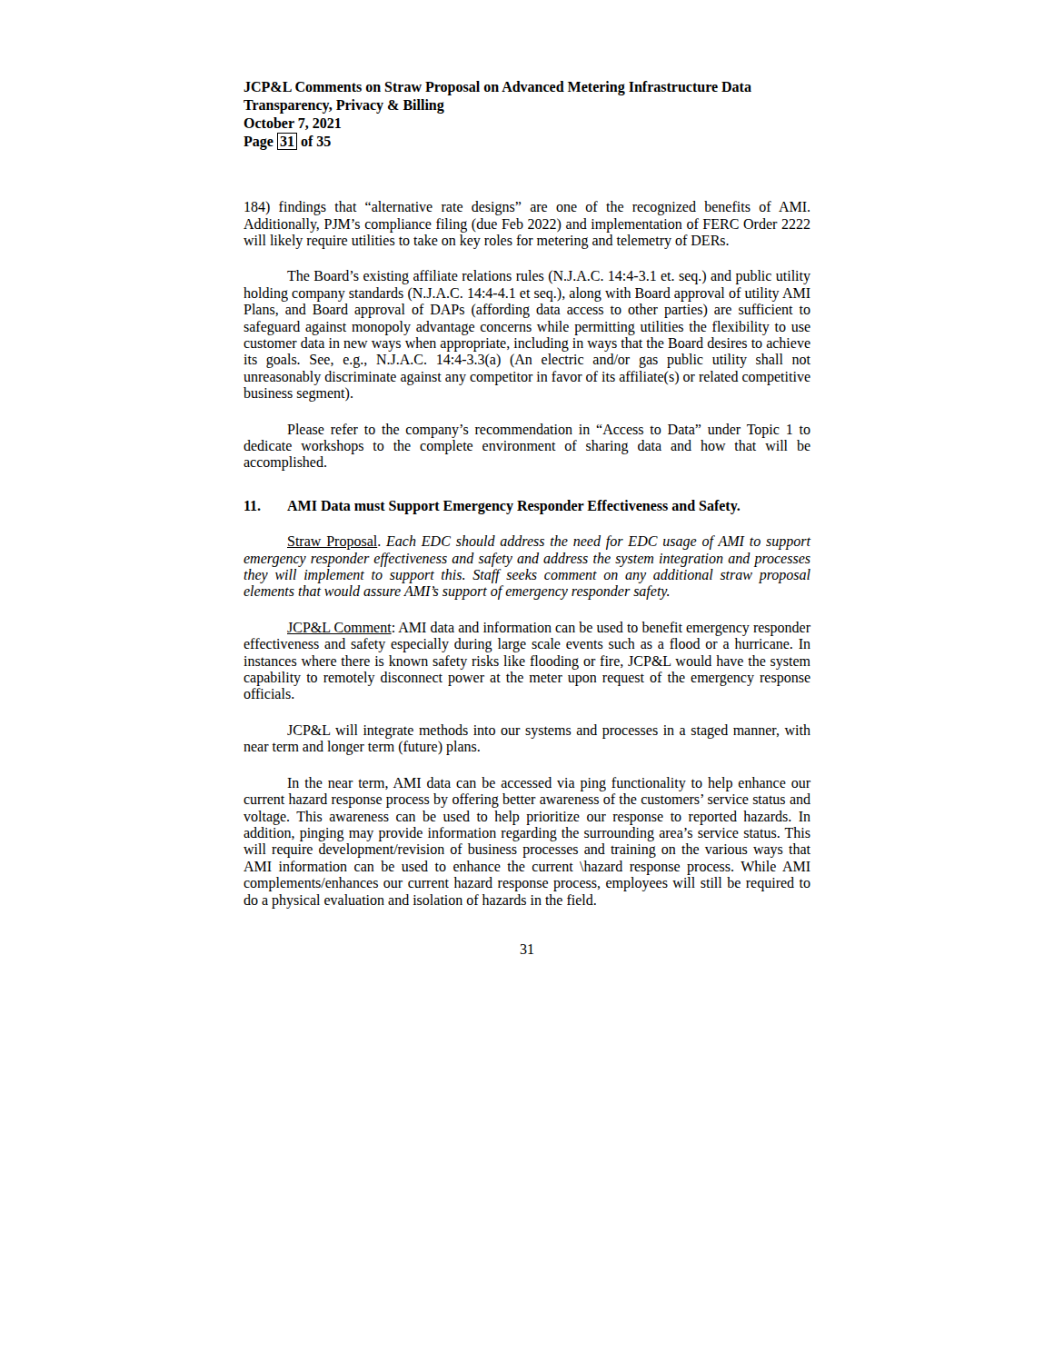JCP&L Comments on Straw Proposal on Advanced Metering Infrastructure Data
Transparency, Privacy & Billing
October 7, 2021
Page 31 of 35
184) findings that “alternative rate designs” are one of the recognized benefits of AMI. Additionally, PJM’s compliance filing (due Feb 2022) and implementation of FERC Order 2222 will likely require utilities to take on key roles for metering and telemetry of DERs.
The Board’s existing affiliate relations rules (N.J.A.C. 14:4-3.1 et. seq.) and public utility holding company standards (N.J.A.C. 14:4-4.1 et seq.), along with Board approval of utility AMI Plans, and Board approval of DAPs (affording data access to other parties) are sufficient to safeguard against monopoly advantage concerns while permitting utilities the flexibility to use customer data in new ways when appropriate, including in ways that the Board desires to achieve its goals. See, e.g., N.J.A.C. 14:4-3.3(a) (An electric and/or gas public utility shall not unreasonably discriminate against any competitor in favor of its affiliate(s) or related competitive business segment).
Please refer to the company’s recommendation in “Access to Data” under Topic 1 to dedicate workshops to the complete environment of sharing data and how that will be accomplished.
11. AMI Data must Support Emergency Responder Effectiveness and Safety.
Straw Proposal. Each EDC should address the need for EDC usage of AMI to support emergency responder effectiveness and safety and address the system integration and processes they will implement to support this. Staff seeks comment on any additional straw proposal elements that would assure AMI’s support of emergency responder safety.
JCP&L Comment: AMI data and information can be used to benefit emergency responder effectiveness and safety especially during large scale events such as a flood or a hurricane. In instances where there is known safety risks like flooding or fire, JCP&L would have the system capability to remotely disconnect power at the meter upon request of the emergency response officials.
JCP&L will integrate methods into our systems and processes in a staged manner, with near term and longer term (future) plans.
In the near term, AMI data can be accessed via ping functionality to help enhance our current hazard response process by offering better awareness of the customers’ service status and voltage. This awareness can be used to help prioritize our response to reported hazards. In addition, pinging may provide information regarding the surrounding area’s service status. This will require development/revision of business processes and training on the various ways that AMI information can be used to enhance the current \hazard response process. While AMI complements/enhances our current hazard response process, employees will still be required to do a physical evaluation and isolation of hazards in the field.
31